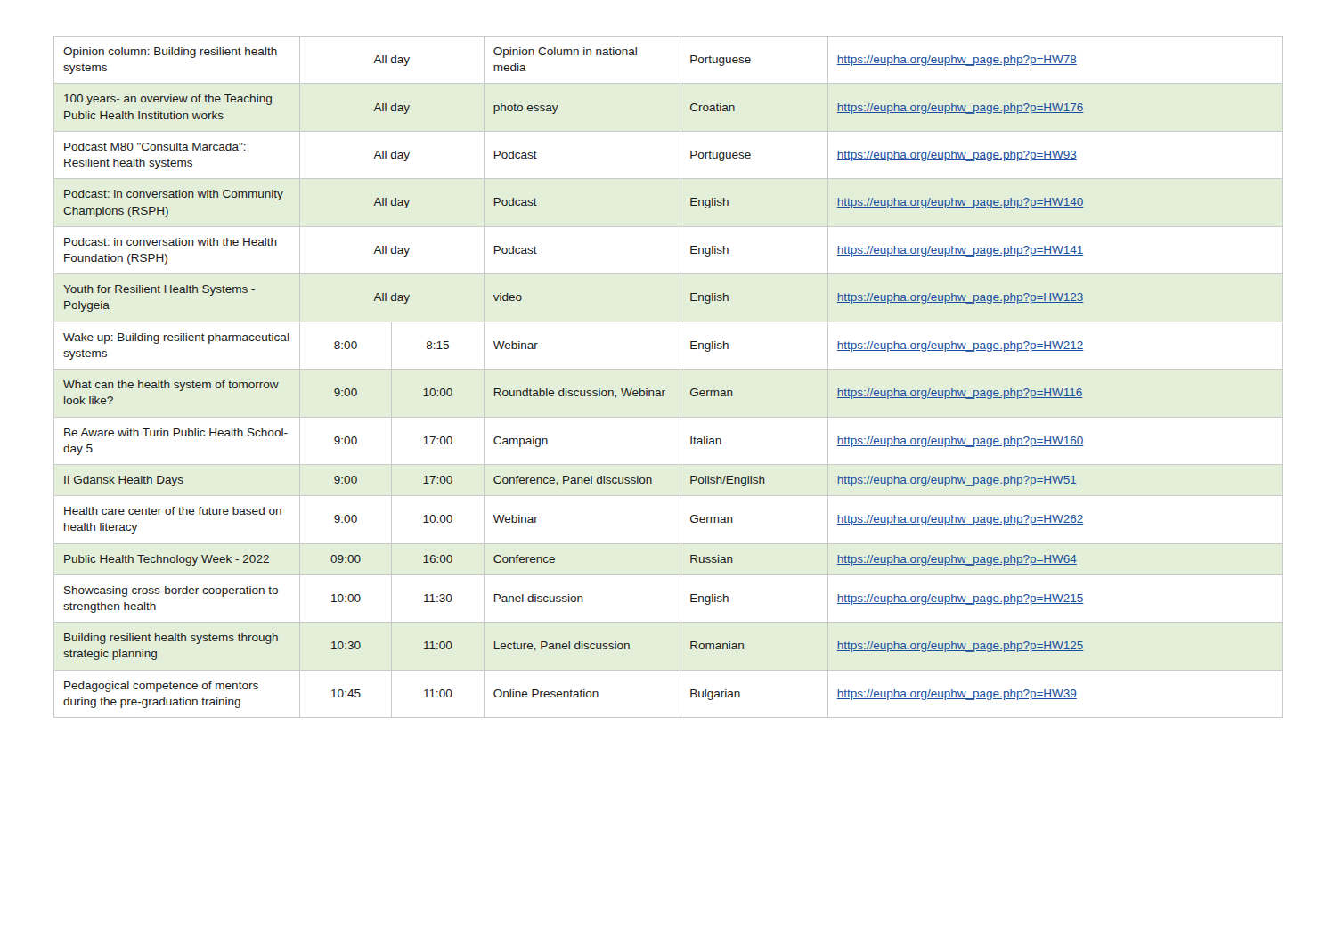| Opinion column: Building resilient health systems | All day | Opinion Column in national media | Portuguese | https://eupha.org/euphw_page.php?p=HW78 |
| 100 years- an overview of the Teaching Public Health Institution works | All day | photo essay | Croatian | https://eupha.org/euphw_page.php?p=HW176 |
| Podcast M80 "Consulta Marcada": Resilient health systems | All day | Podcast | Portuguese | https://eupha.org/euphw_page.php?p=HW93 |
| Podcast: in conversation with Community Champions (RSPH) | All day | Podcast | English | https://eupha.org/euphw_page.php?p=HW140 |
| Podcast: in conversation with the Health Foundation (RSPH) | All day | Podcast | English | https://eupha.org/euphw_page.php?p=HW141 |
| Youth for Resilient Health Systems - Polygeia | All day | video | English | https://eupha.org/euphw_page.php?p=HW123 |
| Wake up: Building resilient pharmaceutical systems | 8:00 | 8:15 | Webinar | English | https://eupha.org/euphw_page.php?p=HW212 |
| What can the health system of tomorrow look like? | 9:00 | 10:00 | Roundtable discussion, Webinar | German | https://eupha.org/euphw_page.php?p=HW116 |
| Be Aware with Turin Public Health School- day 5 | 9:00 | 17:00 | Campaign | Italian | https://eupha.org/euphw_page.php?p=HW160 |
| II Gdansk Health Days | 9:00 | 17:00 | Conference, Panel discussion | Polish/English | https://eupha.org/euphw_page.php?p=HW51 |
| Health care center of the future based on health literacy | 9:00 | 10:00 | Webinar | German | https://eupha.org/euphw_page.php?p=HW262 |
| Public Health Technology Week - 2022 | 09:00 | 16:00 | Conference | Russian | https://eupha.org/euphw_page.php?p=HW64 |
| Showcasing cross-border cooperation to strengthen health | 10:00 | 11:30 | Panel discussion | English | https://eupha.org/euphw_page.php?p=HW215 |
| Building resilient health systems through strategic planning | 10:30 | 11:00 | Lecture, Panel discussion | Romanian | https://eupha.org/euphw_page.php?p=HW125 |
| Pedagogical competence of mentors during the pre-graduation training | 10:45 | 11:00 | Online Presentation | Bulgarian | https://eupha.org/euphw_page.php?p=HW39 |